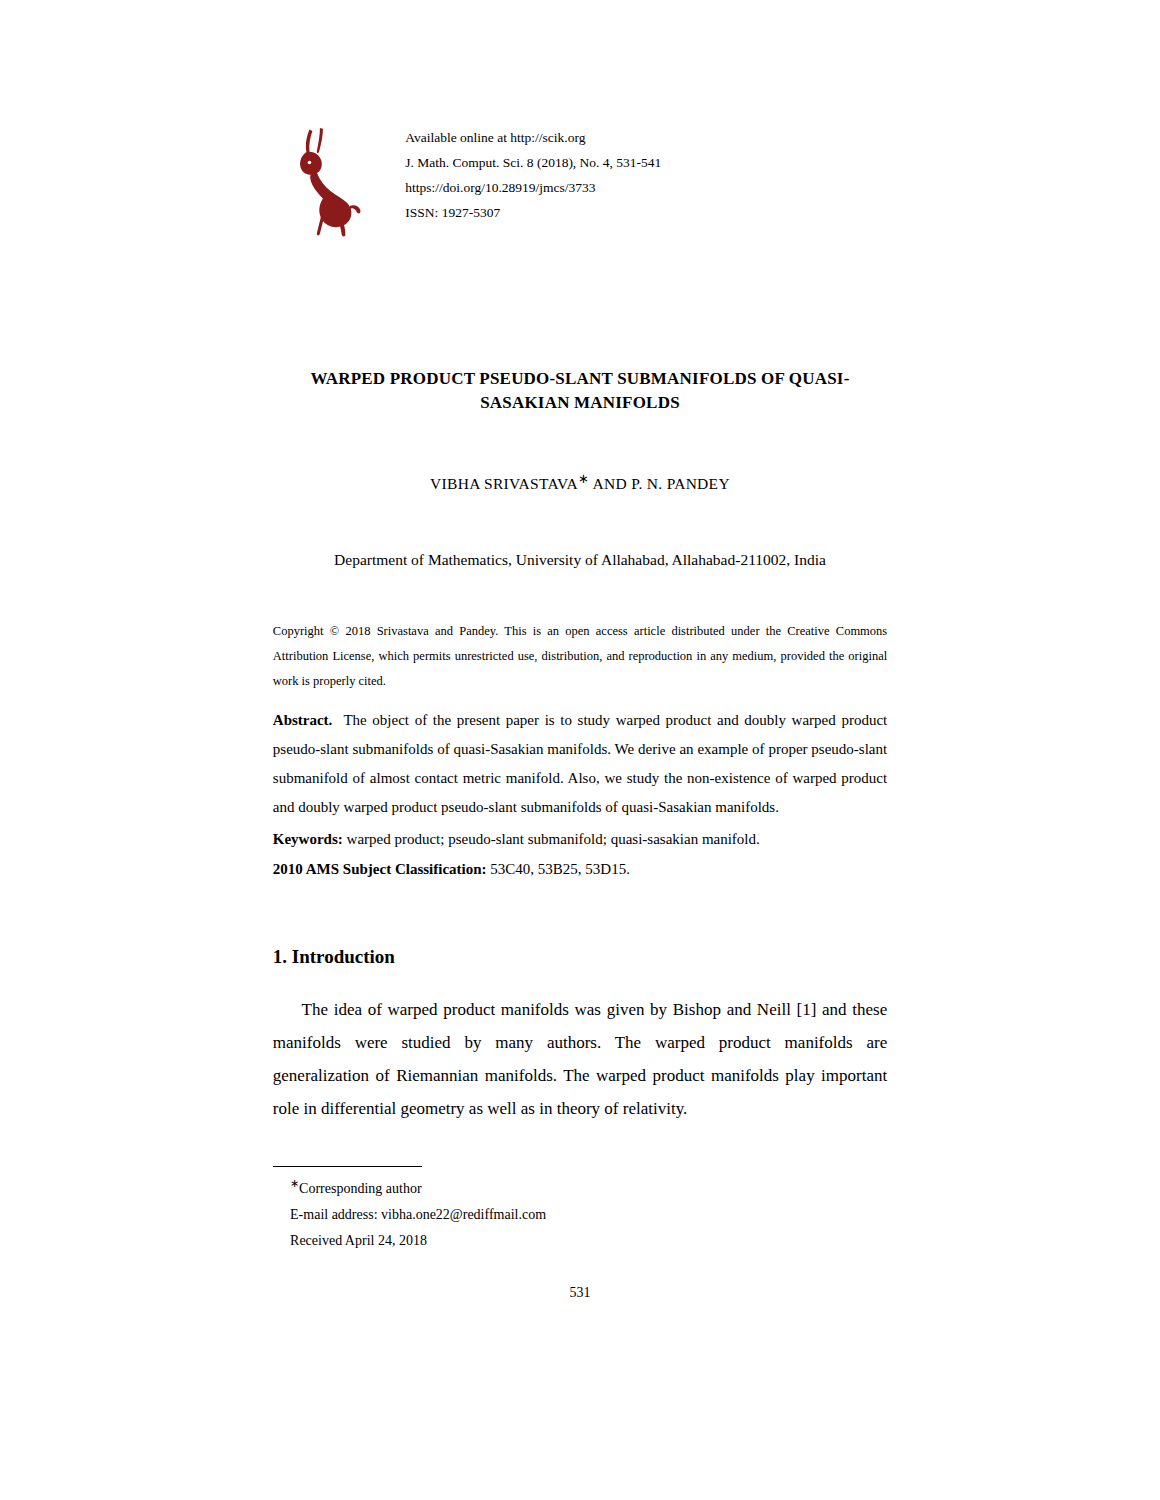Available online at http://scik.org
J. Math. Comput. Sci. 8 (2018), No. 4, 531-541
https://doi.org/10.28919/jmcs/3733
ISSN: 1927-5307
Warped Product Pseudo-Slant Submanifolds of Quasi-Sasakian Manifolds
Vibha Srivastava∗ and P. N. Pandey
Department of Mathematics, University of Allahabad, Allahabad-211002, India
Copyright © 2018 Srivastava and Pandey. This is an open access article distributed under the Creative Commons Attribution License, which permits unrestricted use, distribution, and reproduction in any medium, provided the original work is properly cited.
Abstract. The object of the present paper is to study warped product and doubly warped product pseudo-slant submanifolds of quasi-Sasakian manifolds. We derive an example of proper pseudo-slant submanifold of almost contact metric manifold. Also, we study the non-existence of warped product and doubly warped product pseudo-slant submanifolds of quasi-Sasakian manifolds.
Keywords: warped product; pseudo-slant submanifold; quasi-sasakian manifold.
2010 AMS Subject Classification: 53C40, 53B25, 53D15.
1. Introduction
The idea of warped product manifolds was given by Bishop and Neill [1] and these manifolds were studied by many authors. The warped product manifolds are generalization of Riemannian manifolds. The warped product manifolds play important role in differential geometry as well as in theory of relativity.
∗Corresponding author
E-mail address: vibha.one22@rediffmail.com
Received April 24, 2018
531